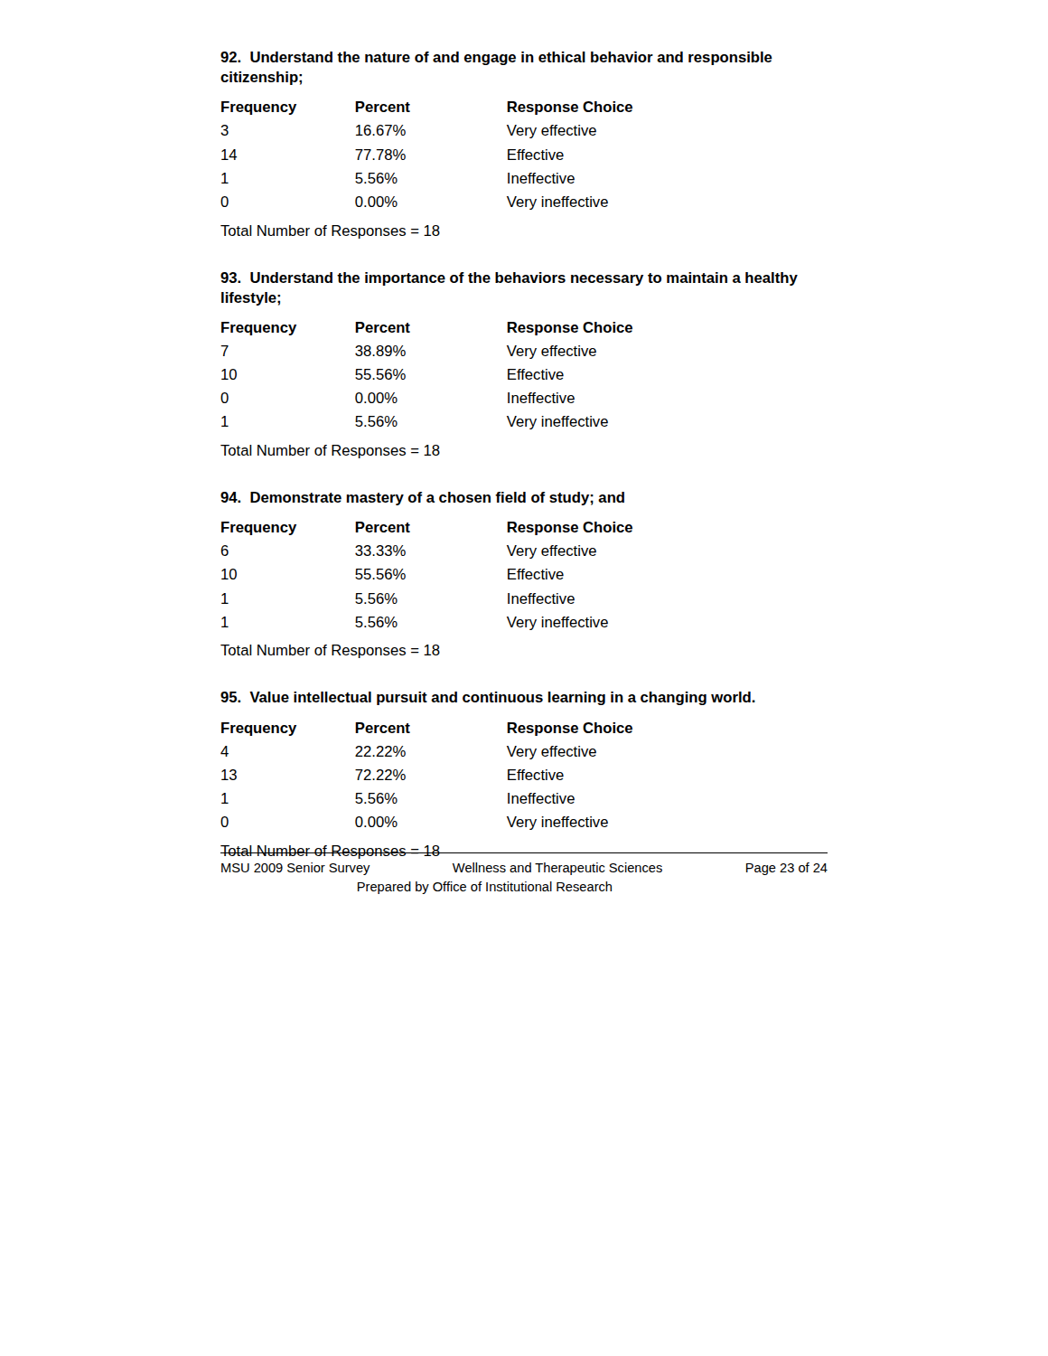92. Understand the nature of and engage in ethical behavior and responsible citizenship;
| Frequency | Percent | Response Choice |
| --- | --- | --- |
| 3 | 16.67% | Very effective |
| 14 | 77.78% | Effective |
| 1 | 5.56% | Ineffective |
| 0 | 0.00% | Very ineffective |
Total Number of Responses = 18
93. Understand the importance of the behaviors necessary to maintain a healthy lifestyle;
| Frequency | Percent | Response Choice |
| --- | --- | --- |
| 7 | 38.89% | Very effective |
| 10 | 55.56% | Effective |
| 0 | 0.00% | Ineffective |
| 1 | 5.56% | Very ineffective |
Total Number of Responses = 18
94. Demonstrate mastery of a chosen field of study; and
| Frequency | Percent | Response Choice |
| --- | --- | --- |
| 6 | 33.33% | Very effective |
| 10 | 55.56% | Effective |
| 1 | 5.56% | Ineffective |
| 1 | 5.56% | Very ineffective |
Total Number of Responses = 18
95. Value intellectual pursuit and continuous learning in a changing world.
| Frequency | Percent | Response Choice |
| --- | --- | --- |
| 4 | 22.22% | Very effective |
| 13 | 72.22% | Effective |
| 1 | 5.56% | Ineffective |
| 0 | 0.00% | Very ineffective |
Total Number of Responses = 18
MSU 2009 Senior Survey
Wellness and Therapeutic Sciences
Page 23 of 24
Prepared by Office of Institutional Research
Page 23 of 24